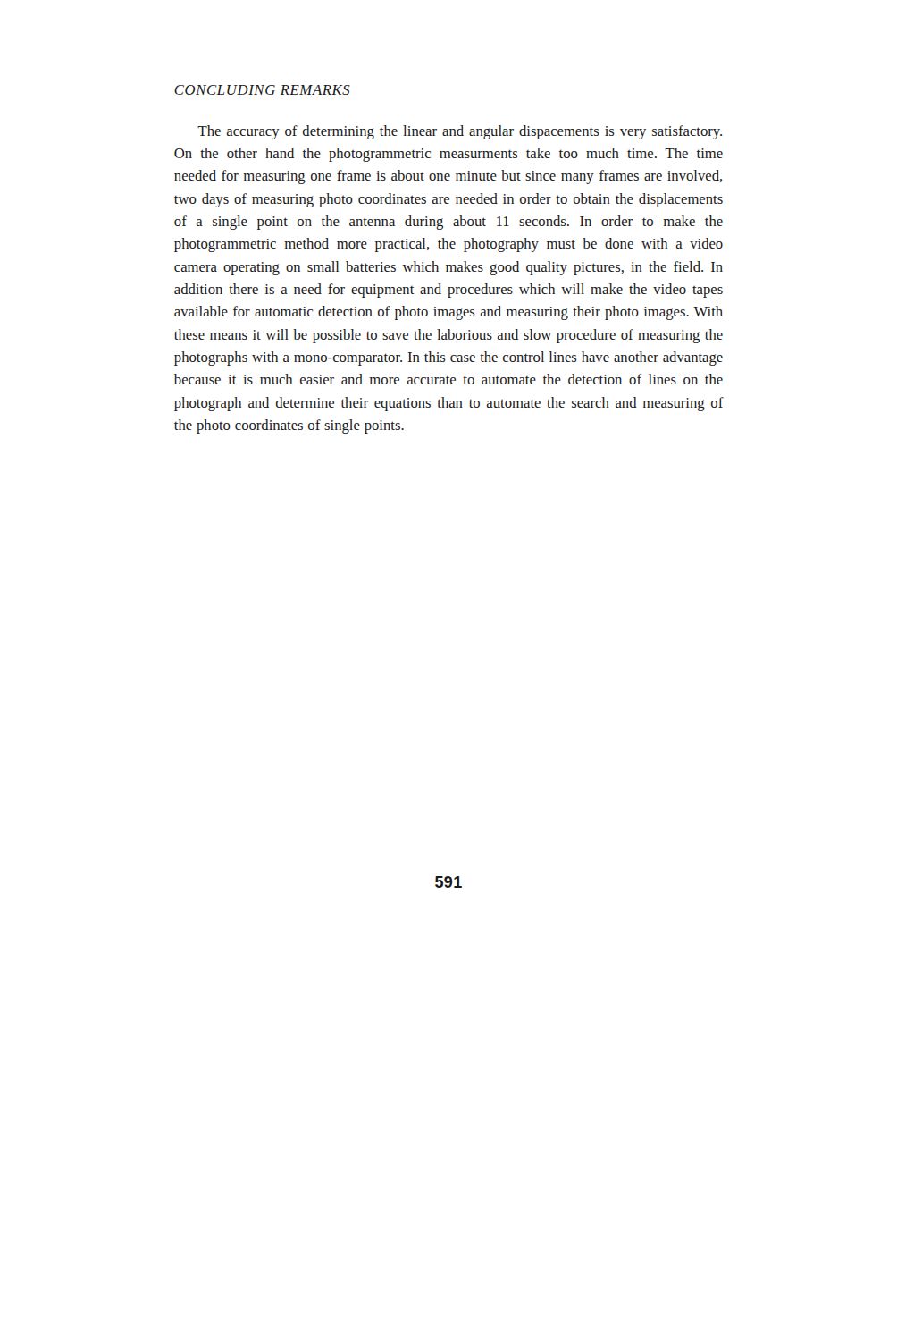Concluding Remarks
The accuracy of determining the linear and angular dispacements is very satisfactory. On the other hand the photogrammetric measurments take too much time. The time needed for measuring one frame is about one minute but since many frames are involved, two days of measuring photo coordinates are needed in order to obtain the displacements of a single point on the antenna during about 11 seconds. In order to make the photogrammetric method more practical, the photography must be done with a video camera operating on small batteries which makes good quality pictures, in the field. In addition there is a need for equipment and procedures which will make the video tapes available for automatic detection of photo images and measuring their photo images. With these means it will be possible to save the laborious and slow procedure of measuring the photographs with a mono-comparator. In this case the control lines have another advantage because it is much easier and more accurate to automate the detection of lines on the photograph and determine their equations than to automate the search and measuring of the photo coordinates of single points.
591